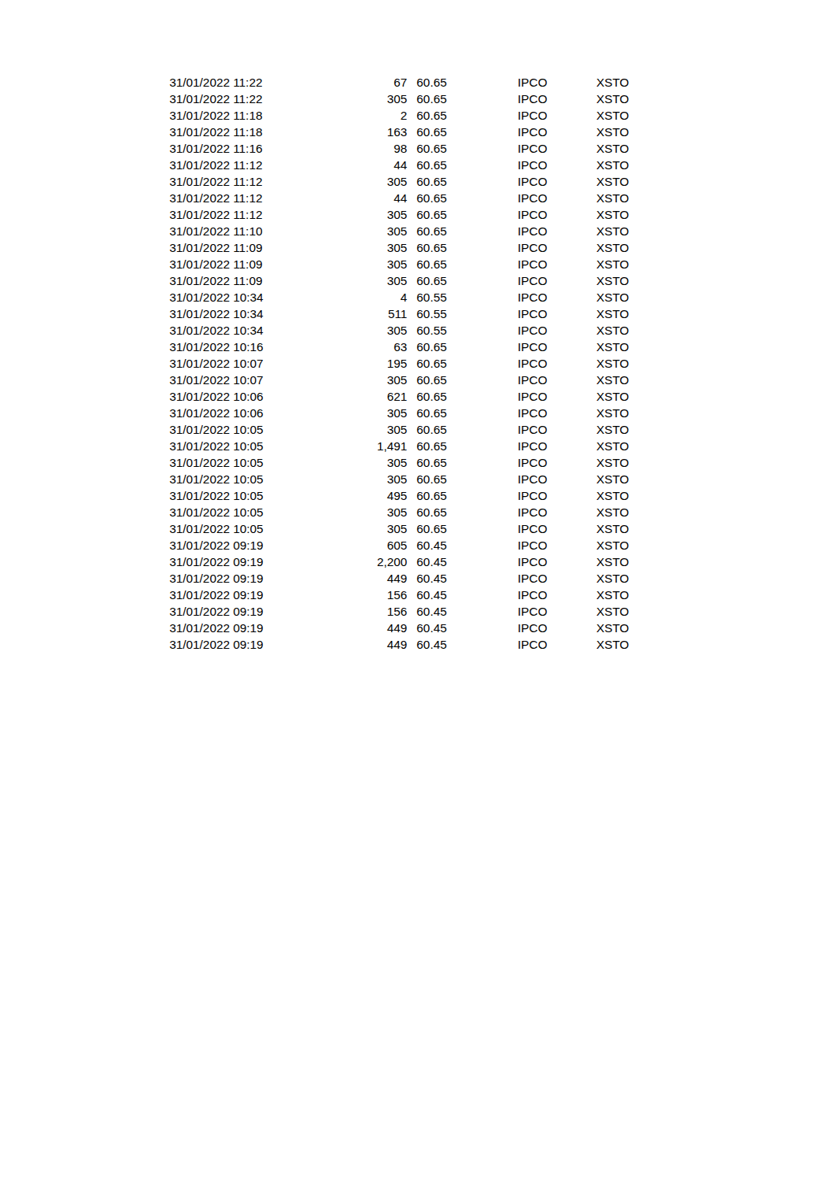| 31/01/2022 11:22 | 67 | 60.65 | IPCO | XSTO |
| 31/01/2022 11:22 | 305 | 60.65 | IPCO | XSTO |
| 31/01/2022 11:18 | 2 | 60.65 | IPCO | XSTO |
| 31/01/2022 11:18 | 163 | 60.65 | IPCO | XSTO |
| 31/01/2022 11:16 | 98 | 60.65 | IPCO | XSTO |
| 31/01/2022 11:12 | 44 | 60.65 | IPCO | XSTO |
| 31/01/2022 11:12 | 305 | 60.65 | IPCO | XSTO |
| 31/01/2022 11:12 | 44 | 60.65 | IPCO | XSTO |
| 31/01/2022 11:12 | 305 | 60.65 | IPCO | XSTO |
| 31/01/2022 11:10 | 305 | 60.65 | IPCO | XSTO |
| 31/01/2022 11:09 | 305 | 60.65 | IPCO | XSTO |
| 31/01/2022 11:09 | 305 | 60.65 | IPCO | XSTO |
| 31/01/2022 11:09 | 305 | 60.65 | IPCO | XSTO |
| 31/01/2022 10:34 | 4 | 60.55 | IPCO | XSTO |
| 31/01/2022 10:34 | 511 | 60.55 | IPCO | XSTO |
| 31/01/2022 10:34 | 305 | 60.55 | IPCO | XSTO |
| 31/01/2022 10:16 | 63 | 60.65 | IPCO | XSTO |
| 31/01/2022 10:07 | 195 | 60.65 | IPCO | XSTO |
| 31/01/2022 10:07 | 305 | 60.65 | IPCO | XSTO |
| 31/01/2022 10:06 | 621 | 60.65 | IPCO | XSTO |
| 31/01/2022 10:06 | 305 | 60.65 | IPCO | XSTO |
| 31/01/2022 10:05 | 305 | 60.65 | IPCO | XSTO |
| 31/01/2022 10:05 | 1,491 | 60.65 | IPCO | XSTO |
| 31/01/2022 10:05 | 305 | 60.65 | IPCO | XSTO |
| 31/01/2022 10:05 | 305 | 60.65 | IPCO | XSTO |
| 31/01/2022 10:05 | 495 | 60.65 | IPCO | XSTO |
| 31/01/2022 10:05 | 305 | 60.65 | IPCO | XSTO |
| 31/01/2022 10:05 | 305 | 60.65 | IPCO | XSTO |
| 31/01/2022 09:19 | 605 | 60.45 | IPCO | XSTO |
| 31/01/2022 09:19 | 2,200 | 60.45 | IPCO | XSTO |
| 31/01/2022 09:19 | 449 | 60.45 | IPCO | XSTO |
| 31/01/2022 09:19 | 156 | 60.45 | IPCO | XSTO |
| 31/01/2022 09:19 | 156 | 60.45 | IPCO | XSTO |
| 31/01/2022 09:19 | 449 | 60.45 | IPCO | XSTO |
| 31/01/2022 09:19 | 449 | 60.45 | IPCO | XSTO |